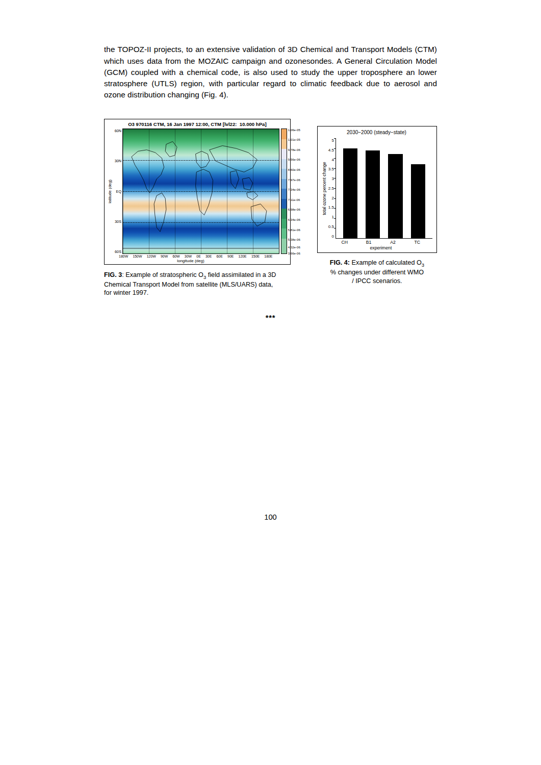the TOPOZ-II projects, to an extensive validation of 3D Chemical and Transport Models (CTM) which uses data from the MOZAIC campaign and ozonesondes. A General Circulation Model (GCM) coupled with a chemical code, is also used to study the upper troposphere an lower stratosphere (UTLS) region, with particular regard to climatic feedback due to aerosol and ozone distribution changing (Fig. 4).
O3 970116 CTM, 16 Jan 1997 12:00, CTM [lvl22: 10.000 hPa]
latitude (deg)
60N 30N EQ 30S 60S
1.06e-05 1.01e-05 9.78e-06 9.56e-06 8.60e-06 7.97e-06 7.34e-06 7.11e-06 6.98e-06 6.34e-06 5.81e-06 5.38e-06 4.32e-06 3.66e-06
180W 150W 120W 90W 60W 30W 0E 30E 60E 90E 120E 150E 180E
longitude (deg)
FIG. 3: Example of stratospheric O3 field assimilated in a 3D
Chemical Transport Model from satellite (MLS/UARS) data,
for winter 1997.
2030−2000 (steady−state)
total ozone percent change
5 4.5 4 3.5 3 2.5 2 1.5 1 0.5 0
CH B1 A2 TC
experiment
FIG. 4: Example of calculated O3
% changes under different WMO
/ IPCC scenarios.
***
100